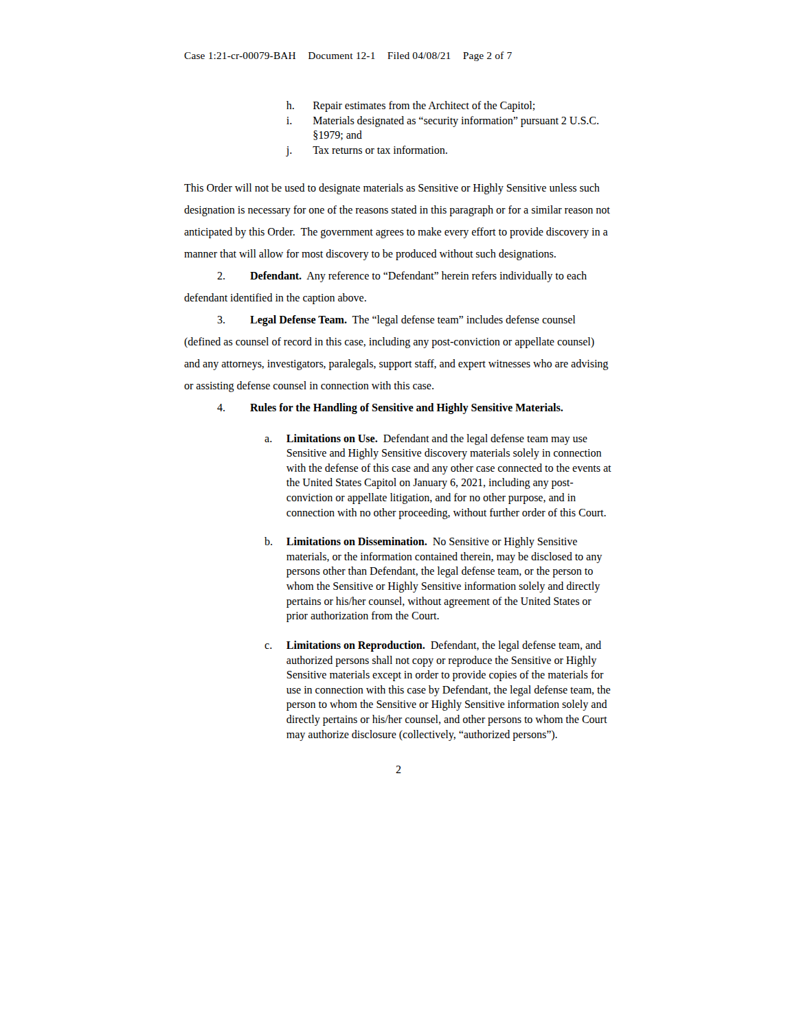Case 1:21-cr-00079-BAH Document 12-1 Filed 04/08/21 Page 2 of 7
h. Repair estimates from the Architect of the Capitol;
i. Materials designated as “security information” pursuant 2 U.S.C. §1979; and
j. Tax returns or tax information.
This Order will not be used to designate materials as Sensitive or Highly Sensitive unless such designation is necessary for one of the reasons stated in this paragraph or for a similar reason not anticipated by this Order. The government agrees to make every effort to provide discovery in a manner that will allow for most discovery to be produced without such designations.
2. Defendant. Any reference to “Defendant” herein refers individually to each defendant identified in the caption above.
3. Legal Defense Team. The “legal defense team” includes defense counsel (defined as counsel of record in this case, including any post-conviction or appellate counsel) and any attorneys, investigators, paralegals, support staff, and expert witnesses who are advising or assisting defense counsel in connection with this case.
4. Rules for the Handling of Sensitive and Highly Sensitive Materials.
a. Limitations on Use. Defendant and the legal defense team may use Sensitive and Highly Sensitive discovery materials solely in connection with the defense of this case and any other case connected to the events at the United States Capitol on January 6, 2021, including any post-conviction or appellate litigation, and for no other purpose, and in connection with no other proceeding, without further order of this Court.
b. Limitations on Dissemination. No Sensitive or Highly Sensitive materials, or the information contained therein, may be disclosed to any persons other than Defendant, the legal defense team, or the person to whom the Sensitive or Highly Sensitive information solely and directly pertains or his/her counsel, without agreement of the United States or prior authorization from the Court.
c. Limitations on Reproduction. Defendant, the legal defense team, and authorized persons shall not copy or reproduce the Sensitive or Highly Sensitive materials except in order to provide copies of the materials for use in connection with this case by Defendant, the legal defense team, the person to whom the Sensitive or Highly Sensitive information solely and directly pertains or his/her counsel, and other persons to whom the Court may authorize disclosure (collectively, “authorized persons”).
2